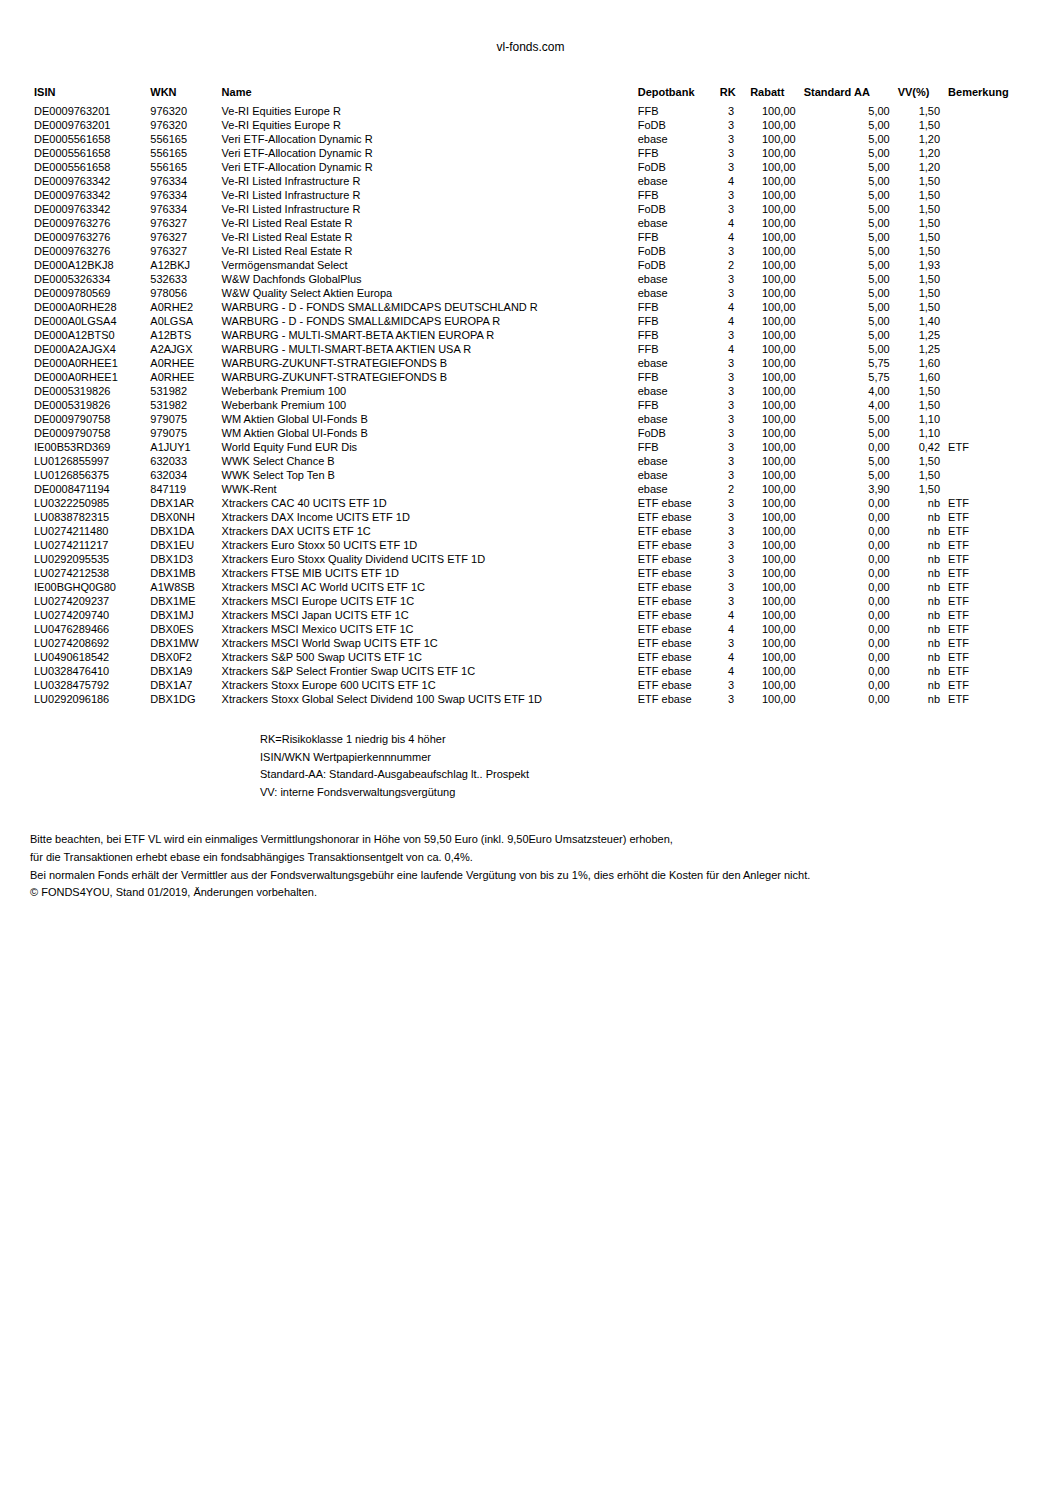vl-fonds.com
| ISIN | WKN | Name | Depotbank | RK | Rabatt | Standard AA | VV(%) | Bemerkung |
| --- | --- | --- | --- | --- | --- | --- | --- | --- |
| DE0009763201 | 976320 | Ve-RI Equities Europe R | FFB | 3 | 100,00 | 5,00 | 1,50 | |
| DE0009763201 | 976320 | Ve-RI Equities Europe R | FoDB | 3 | 100,00 | 5,00 | 1,50 | |
| DE0005561658 | 556165 | Veri ETF-Allocation Dynamic R | ebase | 3 | 100,00 | 5,00 | 1,20 | |
| DE0005561658 | 556165 | Veri ETF-Allocation Dynamic R | FFB | 3 | 100,00 | 5,00 | 1,20 | |
| DE0005561658 | 556165 | Veri ETF-Allocation Dynamic R | FoDB | 3 | 100,00 | 5,00 | 1,20 | |
| DE0009763342 | 976334 | Ve-RI Listed Infrastructure R | ebase | 4 | 100,00 | 5,00 | 1,50 | |
| DE0009763342 | 976334 | Ve-RI Listed Infrastructure R | FFB | 3 | 100,00 | 5,00 | 1,50 | |
| DE0009763342 | 976334 | Ve-RI Listed Infrastructure R | FoDB | 3 | 100,00 | 5,00 | 1,50 | |
| DE0009763276 | 976327 | Ve-RI Listed Real Estate R | ebase | 4 | 100,00 | 5,00 | 1,50 | |
| DE0009763276 | 976327 | Ve-RI Listed Real Estate R | FFB | 4 | 100,00 | 5,00 | 1,50 | |
| DE0009763276 | 976327 | Ve-RI Listed Real Estate R | FoDB | 3 | 100,00 | 5,00 | 1,50 | |
| DE000A12BKJ8 | A12BKJ | Vermögensmandat Select | FoDB | 2 | 100,00 | 5,00 | 1,93 | |
| DE0005326334 | 532633 | W&W Dachfonds GlobalPlus | ebase | 3 | 100,00 | 5,00 | 1,50 | |
| DE0009780569 | 978056 | W&W Quality Select Aktien Europa | ebase | 3 | 100,00 | 5,00 | 1,50 | |
| DE000A0RHE28 | A0RHE2 | WARBURG - D - FONDS SMALL&MIDCAPS DEUTSCHLAND R | FFB | 4 | 100,00 | 5,00 | 1,50 | |
| DE000A0LGSA4 | A0LGSA | WARBURG - D - FONDS SMALL&MIDCAPS EUROPA R | FFB | 4 | 100,00 | 5,00 | 1,40 | |
| DE000A12BTS0 | A12BTS | WARBURG - MULTI-SMART-BETA AKTIEN EUROPA R | FFB | 3 | 100,00 | 5,00 | 1,25 | |
| DE000A2AJGX4 | A2AJGX | WARBURG - MULTI-SMART-BETA AKTIEN USA R | FFB | 4 | 100,00 | 5,00 | 1,25 | |
| DE000A0RHEE1 | A0RHEE | WARBURG-ZUKUNFT-STRATEGIEFONDS B | ebase | 3 | 100,00 | 5,75 | 1,60 | |
| DE000A0RHEE1 | A0RHEE | WARBURG-ZUKUNFT-STRATEGIEFONDS B | FFB | 3 | 100,00 | 5,75 | 1,60 | |
| DE0005319826 | 531982 | Weberbank Premium 100 | ebase | 3 | 100,00 | 4,00 | 1,50 | |
| DE0005319826 | 531982 | Weberbank Premium 100 | FFB | 3 | 100,00 | 4,00 | 1,50 | |
| DE0009790758 | 979075 | WM Aktien Global UI-Fonds B | ebase | 3 | 100,00 | 5,00 | 1,10 | |
| DE0009790758 | 979075 | WM Aktien Global UI-Fonds B | FoDB | 3 | 100,00 | 5,00 | 1,10 | |
| IE00B53RD369 | A1JUY1 | World Equity Fund EUR Dis | FFB | 3 | 100,00 | 0,00 | 0,42 | ETF |
| LU0126855997 | 632033 | WWK Select Chance B | ebase | 3 | 100,00 | 5,00 | 1,50 | |
| LU0126856375 | 632034 | WWK Select Top Ten B | ebase | 3 | 100,00 | 5,00 | 1,50 | |
| DE0008471194 | 847119 | WWK-Rent | ebase | 2 | 100,00 | 3,90 | 1,50 | |
| LU0322250985 | DBX1AR | Xtrackers CAC 40 UCITS ETF 1D | ETF ebase | 3 | 100,00 | 0,00 | nb | ETF |
| LU0838782315 | DBX0NH | Xtrackers DAX Income UCITS ETF 1D | ETF ebase | 3 | 100,00 | 0,00 | nb | ETF |
| LU0274211480 | DBX1DA | Xtrackers DAX UCITS ETF 1C | ETF ebase | 3 | 100,00 | 0,00 | nb | ETF |
| LU0274211217 | DBX1EU | Xtrackers Euro Stoxx 50 UCITS ETF 1D | ETF ebase | 3 | 100,00 | 0,00 | nb | ETF |
| LU0292095535 | DBX1D3 | Xtrackers Euro Stoxx Quality Dividend UCITS ETF 1D | ETF ebase | 3 | 100,00 | 0,00 | nb | ETF |
| LU0274212538 | DBX1MB | Xtrackers FTSE MIB UCITS ETF 1D | ETF ebase | 3 | 100,00 | 0,00 | nb | ETF |
| IE00BGHQ0G80 | A1W8SB | Xtrackers MSCI AC World UCITS ETF 1C | ETF ebase | 3 | 100,00 | 0,00 | nb | ETF |
| LU0274209237 | DBX1ME | Xtrackers MSCI Europe UCITS ETF 1C | ETF ebase | 3 | 100,00 | 0,00 | nb | ETF |
| LU0274209740 | DBX1MJ | Xtrackers MSCI Japan UCITS ETF 1C | ETF ebase | 4 | 100,00 | 0,00 | nb | ETF |
| LU0476289466 | DBX0ES | Xtrackers MSCI Mexico UCITS ETF 1C | ETF ebase | 4 | 100,00 | 0,00 | nb | ETF |
| LU0274208692 | DBX1MW | Xtrackers MSCI World Swap UCITS ETF 1C | ETF ebase | 3 | 100,00 | 0,00 | nb | ETF |
| LU0490618542 | DBX0F2 | Xtrackers S&P 500 Swap UCITS ETF 1C | ETF ebase | 4 | 100,00 | 0,00 | nb | ETF |
| LU0328476410 | DBX1A9 | Xtrackers S&P Select Frontier Swap UCITS ETF 1C | ETF ebase | 4 | 100,00 | 0,00 | nb | ETF |
| LU0328475792 | DBX1A7 | Xtrackers Stoxx Europe 600 UCITS ETF 1C | ETF ebase | 3 | 100,00 | 0,00 | nb | ETF |
| LU0292096186 | DBX1DG | Xtrackers Stoxx Global Select Dividend 100 Swap UCITS ETF 1D | ETF ebase | 3 | 100,00 | 0,00 | nb | ETF |
RK=Risikoklasse 1 niedrig bis 4 höher
ISIN/WKN Wertpapierkennnummer
Standard-AA: Standard-Ausgabeaufschlag lt.. Prospekt
VV: interne Fondsverwaltungsvergütung
Bitte beachten, bei ETF VL wird ein einmaliges Vermittlungshonorar in Höhe von 59,50 Euro (inkl. 9,50Euro Umsatzsteuer) erhoben,
für die Transaktionen erhebt ebase ein fondsabhängiges Transaktionsentgelt von ca. 0,4%.
Bei normalen Fonds erhält der Vermittler aus der Fondsverwaltungsgebühr eine laufende Vergütung von bis zu 1%, dies erhöht die Kosten für den Anleger nicht.
© FONDS4YOU, Stand 01/2019, Änderungen vorbehalten.